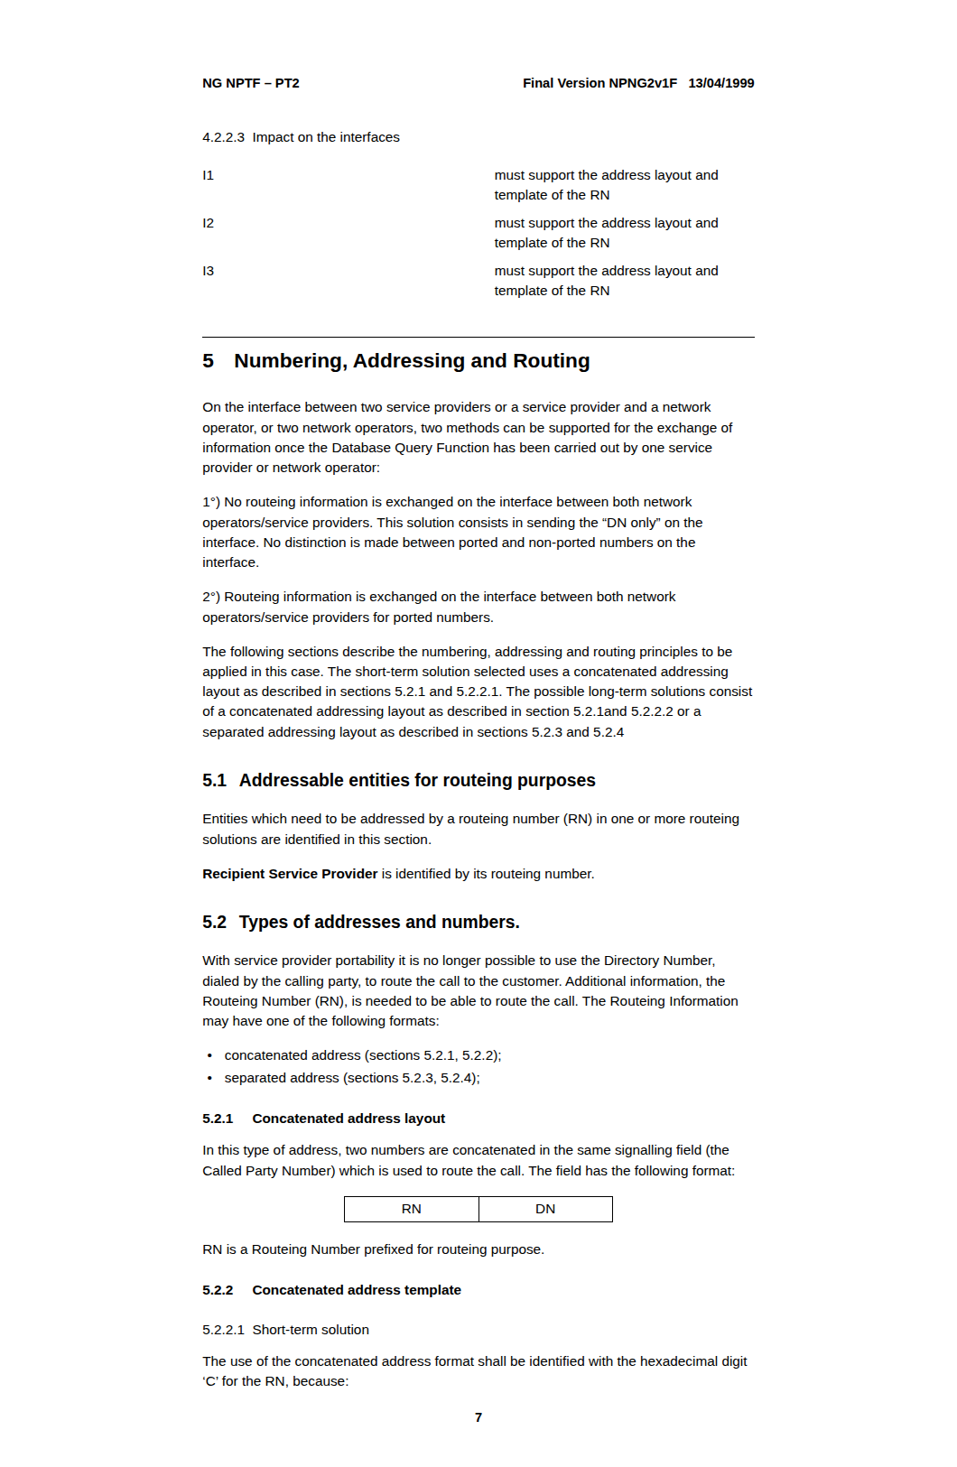NG NPTF – PT2
Final Version NPNG2v1F 13/04/1999
4.2.2.3 Impact on the interfaces
I1 must support the address layout and template of the RN
I2 must support the address layout and template of the RN
I3 must support the address layout and template of the RN
5 Numbering, Addressing and Routing
On the interface between two service providers or a service provider and a network operator, or two network operators, two methods can be supported for the exchange of information once the Database Query Function has been carried out by one service provider or network operator:
1°) No routeing information is exchanged on the interface between both network operators/service providers. This solution consists in sending the “DN only” on the interface. No distinction is made between ported and non-ported numbers on the interface.
2°) Routeing information is exchanged on the interface between both network operators/service providers for ported numbers.
The following sections describe the numbering, addressing and routing principles to be applied in this case. The short-term solution selected uses a concatenated addressing layout as described in sections 5.2.1 and 5.2.2.1. The possible long-term solutions consist of a concatenated addressing layout as described in section 5.2.1and 5.2.2.2 or a separated addressing layout as described in sections 5.2.3 and 5.2.4
5.1 Addressable entities for routeing purposes
Entities which need to be addressed by a routeing number (RN) in one or more routeing solutions are identified in this section.
Recipient Service Provider is identified by its routeing number.
5.2 Types of addresses and numbers.
With service provider portability it is no longer possible to use the Directory Number, dialed by the calling party, to route the call to the customer. Additional information, the Routeing Number (RN), is needed to be able to route the call. The Routeing Information may have one of the following formats:
concatenated address (sections 5.2.1, 5.2.2);
separated address (sections 5.2.3, 5.2.4);
5.2.1 Concatenated address layout
In this type of address, two numbers are concatenated in the same signalling field (the Called Party Number) which is used to route the call. The field has the following format:
| RN | DN |
RN is a Routeing Number prefixed for routeing purpose.
5.2.2 Concatenated address template
5.2.2.1 Short-term solution
The use of the concatenated address format shall be identified with the hexadecimal digit ‘C’ for the RN, because:
7